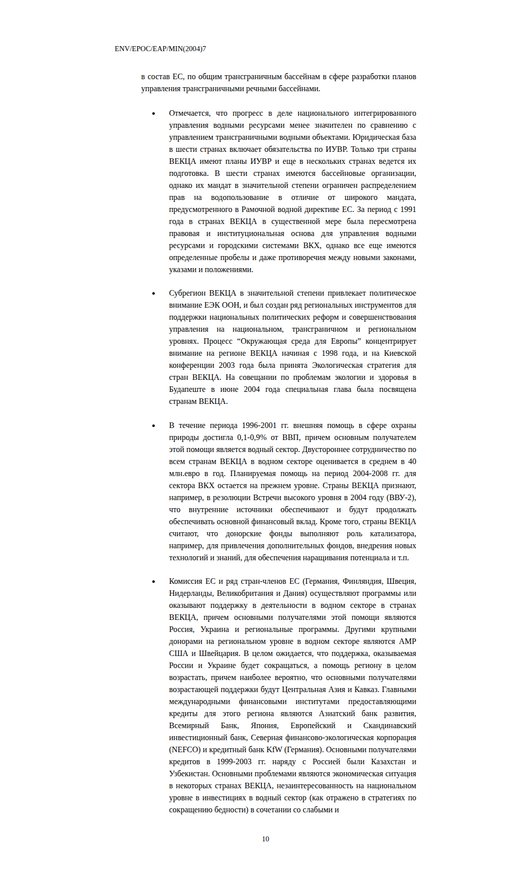ENV/EPOC/EAP/MIN(2004)7
в состав ЕС, по общим трансграничным бассейнам в сфере разработки планов управления трансграничными речными бассейнами.
Отмечается, что прогресс в деле национального интегрированного управления водными ресурсами менее значителен по сравнению с управлением трансграничными водными объектами. Юридическая база в шести странах включает обязательства по ИУВР. Только три страны ВЕКЦА имеют планы ИУВР и еще в нескольких странах ведется их подготовка. В шести странах имеются бассейновые организации, однако их мандат в значительной степени ограничен распределением прав на водопользование в отличие от широкого мандата, предусмотренного в Рамочной водной директиве ЕС. За период с 1991 года в странах ВЕКЦА в существенной мере была пересмотрена правовая и институциональная основа для управления водными ресурсами и городскими системами ВКХ, однако все еще имеются определенные пробелы и даже противоречия между новыми законами, указами и положениями.
Субрегион ВЕКЦА в значительной степени привлекает политическое внимание ЕЭК ООН, и был создан ряд региональных инструментов для поддержки национальных политических реформ и совершенствования управления на национальном, трансграничном и региональном уровнях. Процесс “Окружающая среда для Европы” концентрирует внимание на регионе ВЕКЦА начиная с 1998 года, и на Киевской конференции 2003 года была принята Экологическая стратегия для стран ВЕКЦА. На совещании по проблемам экологии и здоровья в Будапеште в июне 2004 года специальная глава была посвящена странам ВЕКЦА.
В течение периода 1996-2001 гг. внешняя помощь в сфере охраны природы достигла 0,1-0,9% от ВВП, причем основным получателем этой помощи является водный сектор. Двустороннее сотрудничество по всем странам ВЕКЦА в водном секторе оценивается в среднем в 40 млн.евро в год. Планируемая помощь на период 2004-2008 гг. для сектора ВКХ остается на прежнем уровне. Страны ВЕКЦА признают, например, в резолюции Встречи высокого уровня в 2004 году (ВВУ-2), что внутренние источники обеспечивают и будут продолжать обеспечивать основной финансовый вклад. Кроме того, страны ВЕКЦА считают, что донорские фонды выполняют роль катализатора, например, для привлечения дополнительных фондов, внедрения новых технологий и знаний, для обеспечения наращивания потенциала и т.п.
Комиссия ЕС и ряд стран-членов ЕС (Германия, Финляндия, Швеция, Нидерланды, Великобритания и Дания) осуществляют программы или оказывают поддержку в деятельности в водном секторе в странах ВЕКЦА, причем основными получателями этой помощи являются Россия, Украина и региональные программы. Другими крупными донорами на региональном уровне в водном секторе являются АМР США и Швейцария. В целом ожидается, что поддержка, оказываемая России и Украине будет сокращаться, а помощь региону в целом возрастать, причем наиболее вероятно, что основными получателями возрастающей поддержки будут Центральная Азия и Кавказ. Главными международными финансовыми институтами предоставляющими кредиты для этого региона являются Азиатский банк развития, Всемирный Банк, Япония, Европейский и Скандинавский инвестиционный банк, Северная финансово-экологическая корпорация (NEFCO) и кредитный банк KfW (Германия). Основными получателями кредитов в 1999-2003 гг. наряду с Россией были Казахстан и Узбекистан. Основными проблемами являются экономическая ситуация в некоторых странах ВЕКЦА, незаинтересованность на национальном уровне в инвестициях в водный сектор (как отражено в стратегиях по сокращению бедности) в сочетании со слабыми и
10